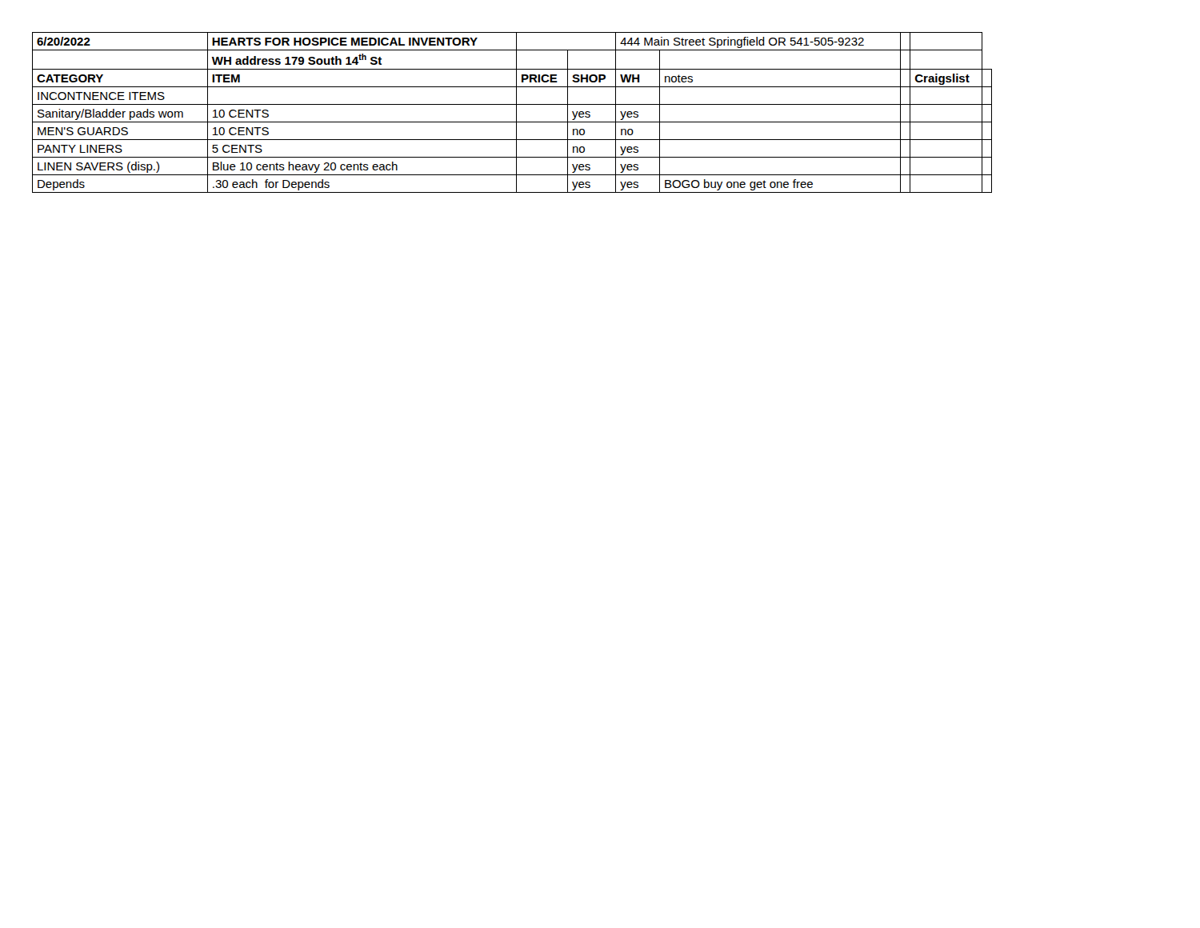| 6/20/2022 | HEARTS FOR HOSPICE MEDICAL INVENTORY | | 444 Main Street Springfield OR 541-505-9232 | | |
| | WH address 179 South 14 th St | | | | | | |
| CATEGORY | ITEM | PRICE | SHOP | WH | notes | | Craigslist | |
| INCONTNENCE ITEMS | | | | | | | | |
| Sanitary/Bladder pads wom | 10 CENTS | | yes | yes | | | | |
| MEN'S GUARDS | 10 CENTS | | no | no | | | | |
| PANTY LINERS | 5 CENTS | | no | yes | | | | |
| LINEN SAVERS (disp.) | Blue 10 cents heavy 20 cents each | | yes | yes | | | | |
| Depends | .30 each for Depends | | yes | yes | BOGO buy one get one free | | | |